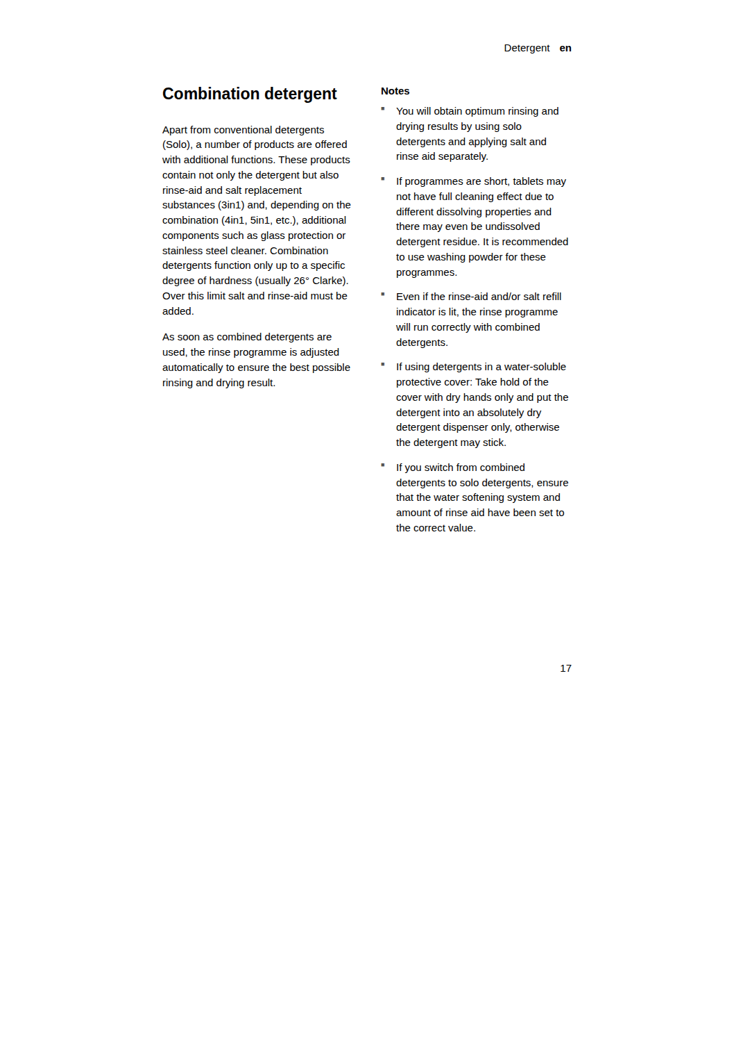Detergenten
Combination detergent
Apart from conventional detergents (Solo), a number of products are offered with additional functions. These products contain not only the detergent but also rinse-aid and salt replacement substances (3in1) and, depending on the combination (4in1, 5in1, etc.), additional components such as glass protection or stainless steel cleaner. Combination detergents function only up to a specific degree of hardness (usually 26° Clarke). Over this limit salt and rinse-aid must be added.
As soon as combined detergents are used, the rinse programme is adjusted automatically to ensure the best possible rinsing and drying result.
Notes
You will obtain optimum rinsing and drying results by using solo detergents and applying salt and rinse aid separately.
If programmes are short, tablets may not have full cleaning effect due to different dissolving properties and there may even be undissolved detergent residue. It is recommended to use washing powder for these programmes.
Even if the rinse-aid and/or salt refill indicator is lit, the rinse programme will run correctly with combined detergents.
If using detergents in a water-soluble protective cover: Take hold of the cover with dry hands only and put the detergent into an absolutely dry detergent dispenser only, otherwise the detergent may stick.
If you switch from combined detergents to solo detergents, ensure that the water softening system and amount of rinse aid have been set to the correct value.
17